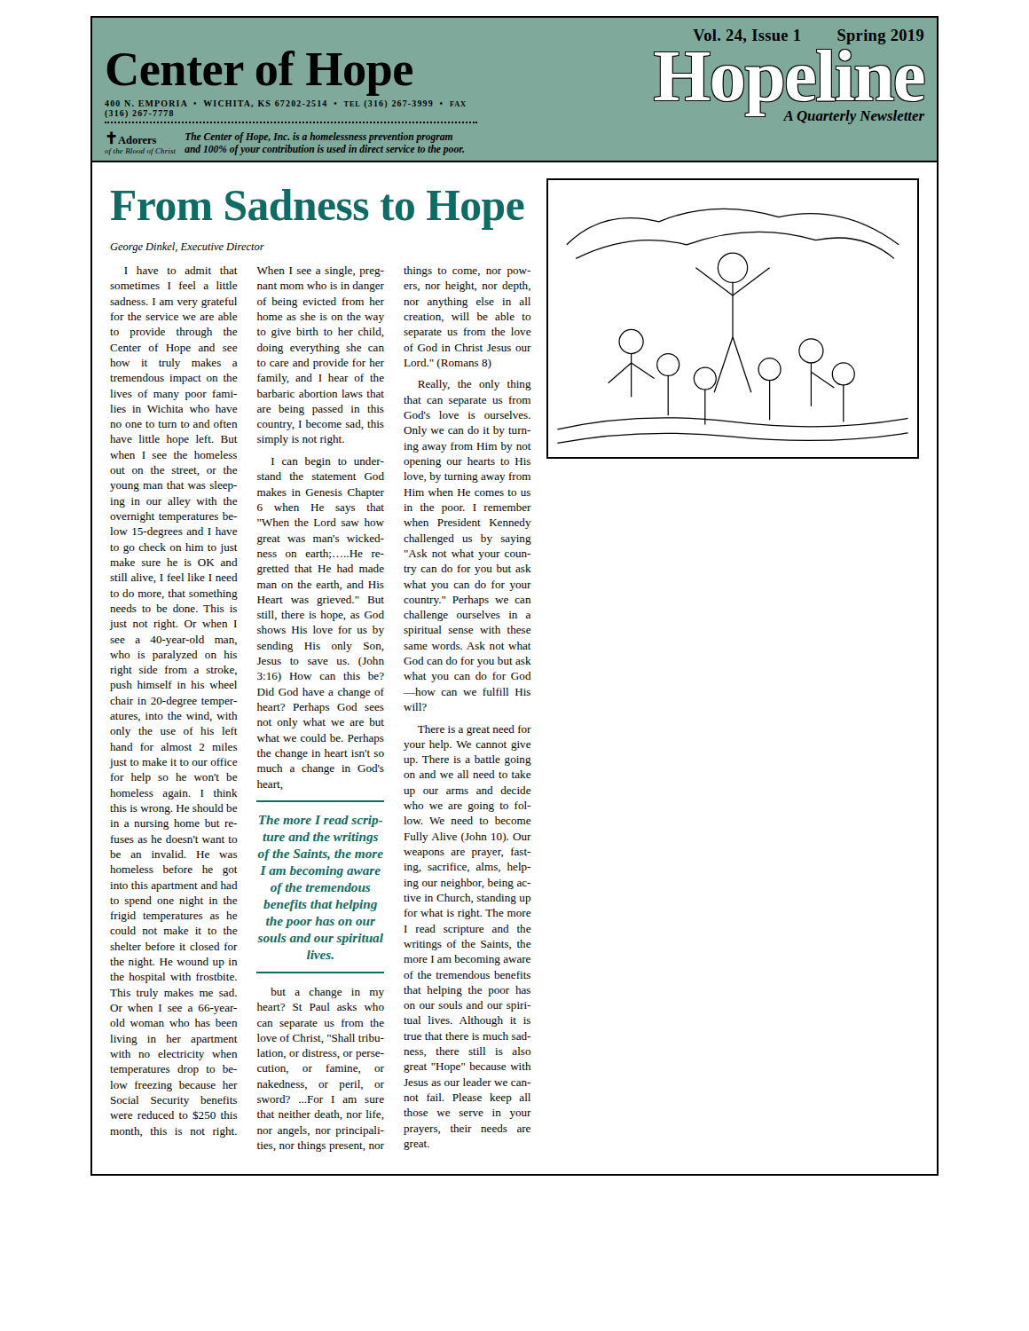Vol. 24, Issue 1 Spring 2019
Center of Hope
400 N. EMPORIA • WICHITA, KS 67202-2514 • TEL (316) 267-3999 • FAX (316) 267-7778
✝Adorers of the Blood of Christ
The Center of Hope, Inc. is a homelessness prevention program
and 100% of your contribution is used in direct service to the poor.
Hopeline
A Quarterly Newsletter
From Sadness to Hope
George Dinkel, Executive Director
I have to admit that sometimes I feel a little sadness. I am very grateful for the service we are able to provide through the Center of Hope and see how it truly makes a tremendous impact on the lives of many poor families in Wichita who have no one to turn to and often have little hope left. But when I see the homeless out on the street, or the young man that was sleeping in our alley with the overnight temperatures below 15-degrees and I have to go check on him to just make sure he is OK and still alive, I feel like I need to do more, that something needs to be done. This is just not right. Or when I see a 40-year-old man, who is paralyzed on his right side from a stroke, push himself in his wheel chair in 20-degree temperatures, into the wind, with only the use of his left hand for almost 2 miles just to make it to our office for help so he won't be homeless again. I think this is wrong. He should be in a nursing home but refuses as he doesn't want to be an invalid. He was homeless before he got into this apartment and had to spend one night in the frigid temperatures as he could not make it to the shelter before it closed for the night. He wound up in the hospital with frostbite. This truly makes me sad. Or when I see a 66-year-old woman who has been living in her apartment with no electricity when temperatures drop to below freezing because her Social Security benefits were reduced to $250 this month, this is not right. When I see a single, pregnant mom who is in danger of being evicted from her home as she is on the way to give birth to her child, doing everything she can to care and provide for her family, and I hear of the barbaric abortion laws that are being passed in this country, I become sad, this simply is not right.
I can begin to understand the statement God makes in Genesis Chapter 6 when He says that "When the Lord saw how great was man's wickedness on earth;…..He regretted that He had made man on the earth, and His Heart was grieved." But still, there is hope, as God shows His love for us by sending His only Son, Jesus to save us. (John 3:16) How can this be? Did God have a change of heart? Perhaps God sees not only what we are but what we could be. Perhaps the change in heart isn't so much a change in God's heart,
The more I read scripture and the writings of the Saints, the more I am becoming aware of the tremendous benefits that helping the poor has on our souls and our spiritual lives.
but a change in my heart? St Paul asks who can separate us from the love of Christ, "Shall tribulation, or distress, or persecution, or famine, or nakedness, or peril, or sword? ...For I am sure that neither death, nor life, nor angels, nor principalities, nor things present, nor things to come, nor powers, nor height, nor depth, nor anything else in all creation, will be able to separate us from the love of God in Christ Jesus our Lord." (Romans 8)
Really, the only thing that can separate us from God's love is ourselves. Only we can do it by turning away from Him by not opening our hearts to His love, by turning away from Him when He comes to us in the poor. I remember when President Kennedy challenged us by saying "Ask not what your country can do for you but ask what you can do for your country." Perhaps we can challenge ourselves in a spiritual sense with these same words. Ask not what God can do for you but ask what you can do for God—how can we fulfill His will?
There is a great need for your help. We cannot give up. There is a battle going on and we all need to take up our arms and decide who we are going to follow. We need to become Fully Alive (John 10). Our weapons are prayer, fasting, sacrifice, alms, helping our neighbor, being active in Church, standing up for what is right. The more I read scripture and the writings of the Saints, the more I am becoming aware of the tremendous benefits that helping the poor has on our souls and our spiritual lives. Although it is true that there is much sadness, there still is also great "Hope" because with Jesus as our leader we cannot fail. Please keep all those we serve in your prayers, their needs are great.